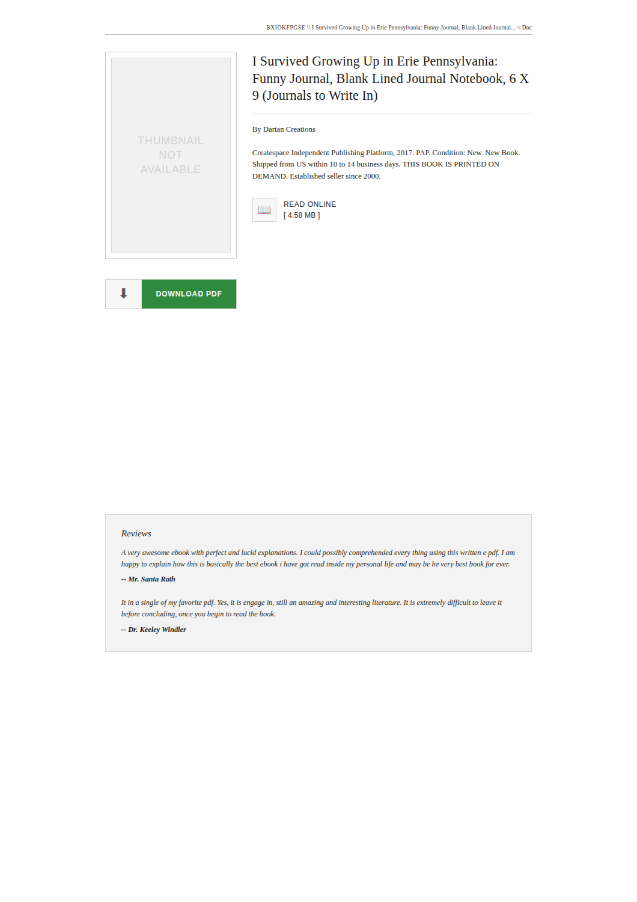BXIOKFPGSE \\ I Survived Growing Up in Erie Pennsylvania: Funny Journal, Blank Lined Journal... < Doc
Thumbnail
not
available
⬇
DOWNLOAD PDF
I Survived Growing Up in Erie Pennsylvania: Funny Journal, Blank Lined Journal Notebook, 6 X 9 (Journals to Write In)
By Dartan Creations
Createspace Independent Publishing Platform, 2017. PAP. Condition: New. New Book. Shipped from US within 10 to 14 business days. THIS BOOK IS PRINTED ON DEMAND. Established seller since 2000.
📖
READ ONLINE
[ 4.58 MB ]
Reviews
A very awesome ebook with perfect and lucid explanations. I could possibly comprehended every thing using this written e pdf. I am happy to explain how this is basically the best ebook i have got read inside my personal life and may be he very best book for ever.
-- Mr. Santa Rath
It in a single of my favorite pdf. Yes, it is engage in, still an amazing and interesting literature. It is extremely difficult to leave it before concluding, once you begin to read the book.
-- Dr. Keeley Windler